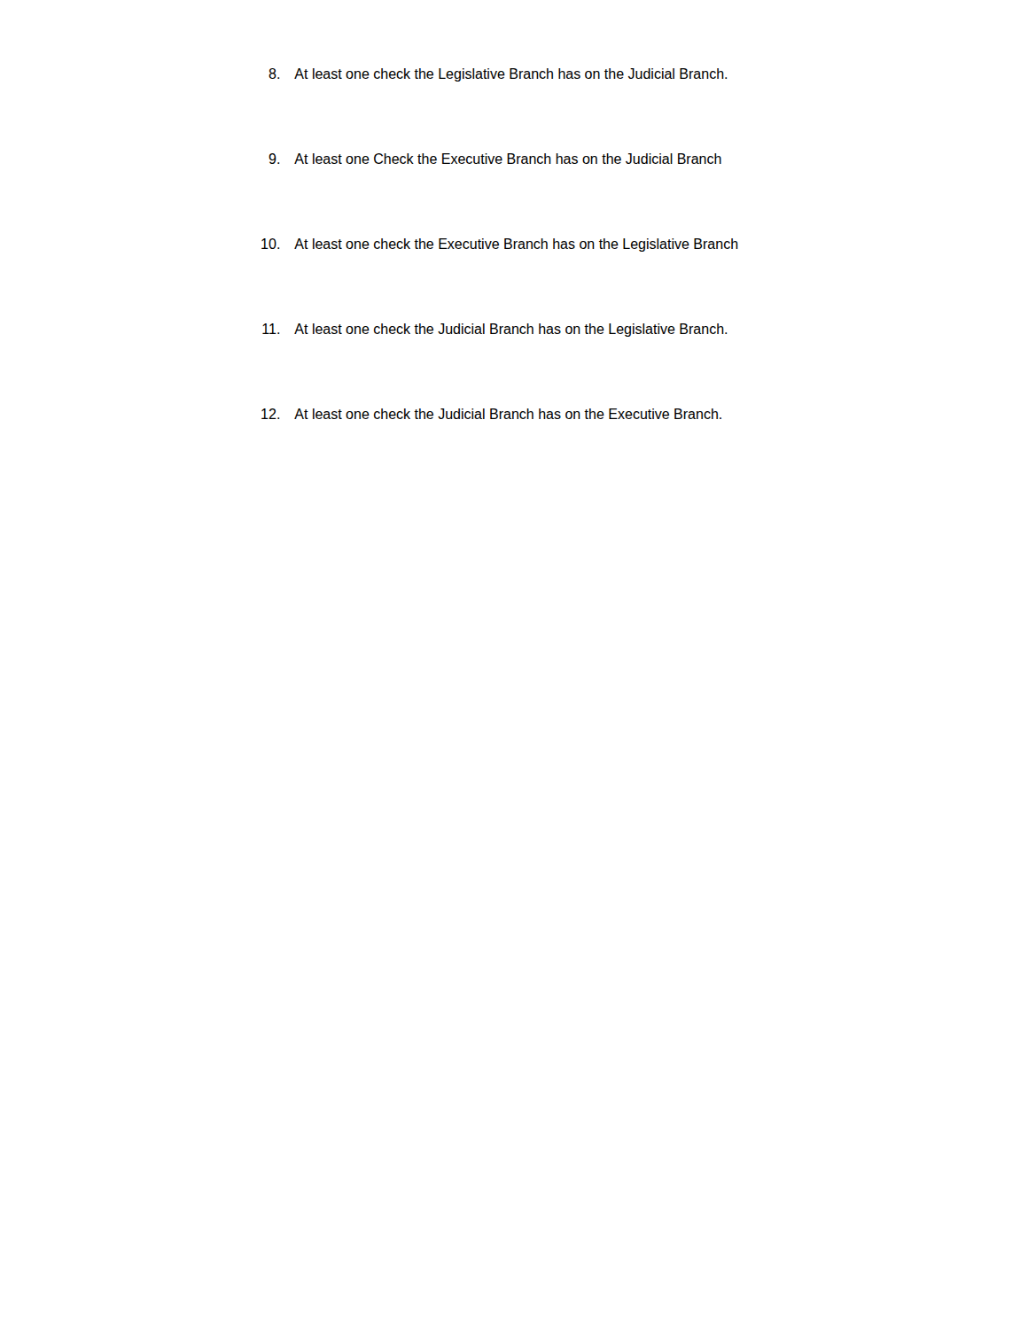At least one check the Legislative Branch has on the Judicial Branch.
At least one Check the Executive Branch has on the Judicial Branch
At least one check the Executive Branch has on the Legislative Branch
At least one check the Judicial Branch has on the Legislative Branch.
At least one check the Judicial Branch has on the Executive Branch.